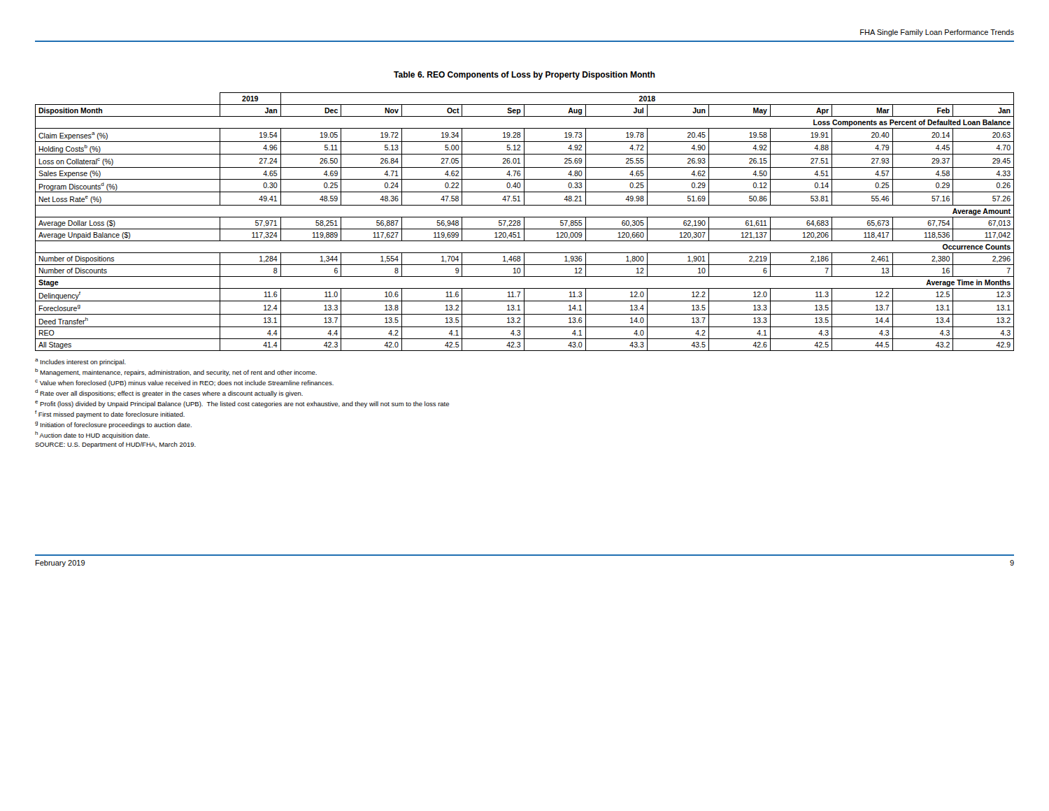FHA Single Family Loan Performance Trends
Table 6. REO Components of Loss by Property Disposition Month
| | 2019 | 2018 |
| Disposition Month | Jan | Dec | Nov | Oct | Sep | Aug | Jul | Jun | May | Apr | Mar | Feb | Jan |
| Loss Components as Percent of Defaulted Loan Balance |
| Claim Expenses a (%) | 19.54 | 19.05 | 19.72 | 19.34 | 19.28 | 19.73 | 19.78 | 20.45 | 19.58 | 19.91 | 20.40 | 20.14 | 20.63 |
| Holding Costs b (%) | 4.96 | 5.11 | 5.13 | 5.00 | 5.12 | 4.92 | 4.72 | 4.90 | 4.92 | 4.88 | 4.79 | 4.45 | 4.70 |
| Loss on Collateral c (%) | 27.24 | 26.50 | 26.84 | 27.05 | 26.01 | 25.69 | 25.55 | 26.93 | 26.15 | 27.51 | 27.93 | 29.37 | 29.45 |
| Sales Expense (%) | 4.65 | 4.69 | 4.71 | 4.62 | 4.76 | 4.80 | 4.65 | 4.62 | 4.50 | 4.51 | 4.57 | 4.58 | 4.33 |
| Program Discounts d (%) | 0.30 | 0.25 | 0.24 | 0.22 | 0.40 | 0.33 | 0.25 | 0.29 | 0.12 | 0.14 | 0.25 | 0.29 | 0.26 |
| Net Loss Rate e (%) | 49.41 | 48.59 | 48.36 | 47.58 | 47.51 | 48.21 | 49.98 | 51.69 | 50.86 | 53.81 | 55.46 | 57.16 | 57.26 |
| Average Amount |
| Average Dollar Loss ($) | 57,971 | 58,251 | 56,887 | 56,948 | 57,228 | 57,855 | 60,305 | 62,190 | 61,611 | 64,683 | 65,673 | 67,754 | 67,013 |
| Average Unpaid Balance ($) | 117,324 | 119,889 | 117,627 | 119,699 | 120,451 | 120,009 | 120,660 | 120,307 | 121,137 | 120,206 | 118,417 | 118,536 | 117,042 |
| Occurrence Counts |
| Number of Dispositions | 1,284 | 1,344 | 1,554 | 1,704 | 1,468 | 1,936 | 1,800 | 1,901 | 2,219 | 2,186 | 2,461 | 2,380 | 2,296 |
| Number of Discounts | 8 | 6 | 8 | 9 | 10 | 12 | 12 | 10 | 6 | 7 | 13 | 16 | 7 |
| Stage | Average Time in Months |
| Delinquency f | 11.6 | 11.0 | 10.6 | 11.6 | 11.7 | 11.3 | 12.0 | 12.2 | 12.0 | 11.3 | 12.2 | 12.5 | 12.3 |
| Foreclosure g | 12.4 | 13.3 | 13.8 | 13.2 | 13.1 | 14.1 | 13.4 | 13.5 | 13.3 | 13.5 | 13.7 | 13.1 | 13.1 |
| Deed Transfer h | 13.1 | 13.7 | 13.5 | 13.5 | 13.2 | 13.6 | 14.0 | 13.7 | 13.3 | 13.5 | 14.4 | 13.4 | 13.2 |
| REO | 4.4 | 4.4 | 4.2 | 4.1 | 4.3 | 4.1 | 4.0 | 4.2 | 4.1 | 4.3 | 4.3 | 4.3 | 4.3 |
| All Stages | 41.4 | 42.3 | 42.0 | 42.5 | 42.3 | 43.0 | 43.3 | 43.5 | 42.6 | 42.5 | 44.5 | 43.2 | 42.9 |
a Includes interest on principal.
b Management, maintenance, repairs, administration, and security, net of rent and other income.
c Value when foreclosed (UPB) minus value received in REO; does not include Streamline refinances.
d Rate over all dispositions; effect is greater in the cases where a discount actually is given.
e Profit (loss) divided by Unpaid Principal Balance (UPB). The listed cost categories are not exhaustive, and they will not sum to the loss rate
f First missed payment to date foreclosure initiated.
g Initiation of foreclosure proceedings to auction date.
h Auction date to HUD acquisition date.
SOURCE: U.S. Department of HUD/FHA, March 2019.
February 2019 9